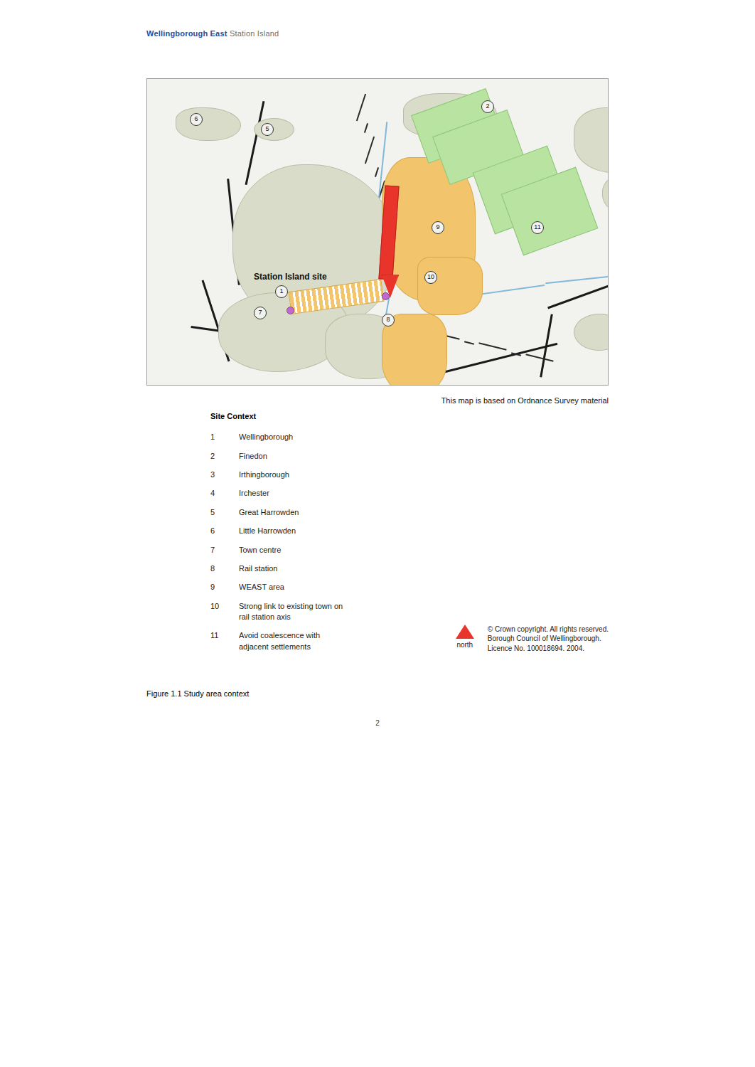Wellingborough East Station Island
6
5
2
3
4
1
7
8
9
10
11
Station Island site
This map is based on Ordnance Survey material
Site Context
| 1 | Wellingborough |
| 2 | Finedon |
| 3 | Irthingborough |
| 4 | Irchester |
| 5 | Great Harrowden |
| 6 | Little Harrowden |
| 7 | Town centre |
| 8 | Rail station |
| 9 | WEAST area |
| 10 | Strong link to existing town on rail station axis |
| 11 | Avoid coalescence with adjacent settlements |
north
© Crown copyright. All rights reserved.
Borough Council of Wellingborough.
Licence No. 100018694. 2004.
Figure 1.1 Study area context
2